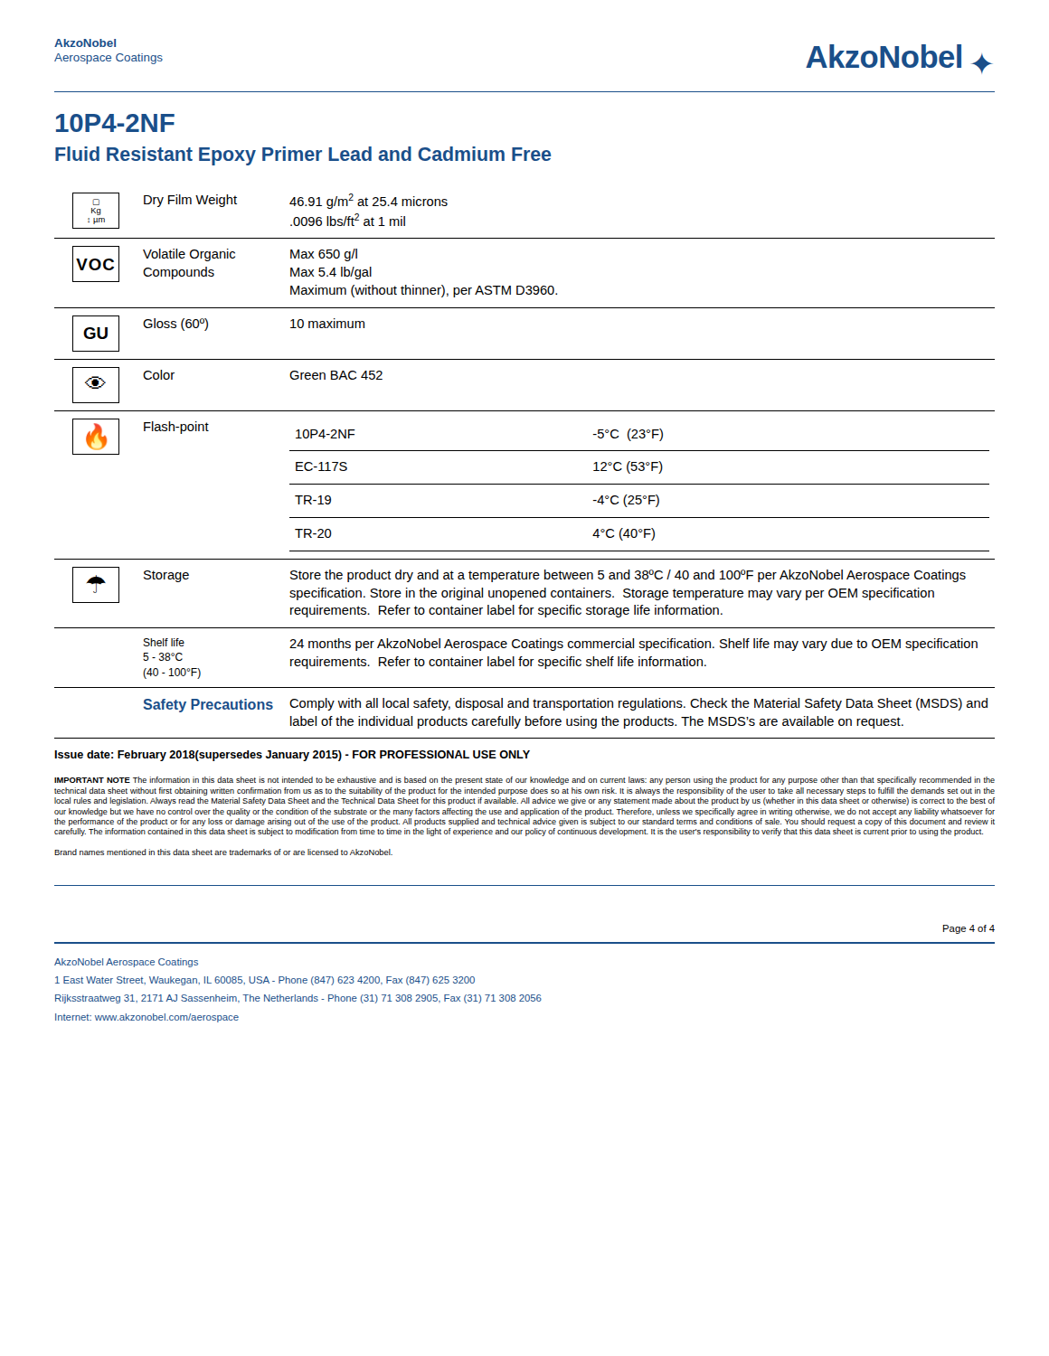AkzoNobel
Aerospace Coatings
AkzoNobel✦
10P4-2NF
Fluid Resistant Epoxy Primer Lead and Cadmium Free
| ▢ Kg ↕ µm | Dry Film Weight | 46.91 g/m 2 at 25.4 microns .0096 lbs/ft 2 at 1 mil |
| VOC | Volatile Organic Compounds | Max 650 g/l Max 5.4 lb/gal Maximum (without thinner), per ASTM D3960. |
| GU | Gloss (60º) | 10 maximum |
| 👁 | Color | Green BAC 452 |
| 🔥 | Flash-point | / 10P4-2NF / -5°C (23°F) / / EC-117S / 12°C (53°F) / / TR-19 / -4°C (25°F) / / TR-20 / 4°C (40°F) / |
| ☂ | Storage | Store the product dry and at a temperature between 5 and 38ºC / 40 and 100ºF per AkzoNobel Aerospace Coatings specification. Store in the original unopened containers. Storage temperature may vary per OEM specification requirements. Refer to container label for specific storage life information. |
| | Shelf life 5 - 38°C (40 - 100°F) | 24 months per AkzoNobel Aerospace Coatings commercial specification. Shelf life may vary due to OEM specification requirements. Refer to container label for specific shelf life information. |
| | Safety Precautions | Comply with all local safety, disposal and transportation regulations. Check the Material Safety Data Sheet (MSDS) and label of the individual products carefully before using the products. The MSDS’s are available on request. |
Issue date: February 2018(supersedes January 2015) - FOR PROFESSIONAL USE ONLY
IMPORTANT NOTE The information in this data sheet is not intended to be exhaustive and is based on the present state of our knowledge and on current laws: any person using the product for any purpose other than that specifically recommended in the technical data sheet without first obtaining written confirmation from us as to the suitability of the product for the intended purpose does so at his own risk. It is always the responsibility of the user to take all necessary steps to fulfill the demands set out in the local rules and legislation. Always read the Material Safety Data Sheet and the Technical Data Sheet for this product if available. All advice we give or any statement made about the product by us (whether in this data sheet or otherwise) is correct to the best of our knowledge but we have no control over the quality or the condition of the substrate or the many factors affecting the use and application of the product. Therefore, unless we specifically agree in writing otherwise, we do not accept any liability whatsoever for the performance of the product or for any loss or damage arising out of the use of the product. All products supplied and technical advice given is subject to our standard terms and conditions of sale. You should request a copy of this document and review it carefully. The information contained in this data sheet is subject to modification from time to time in the light of experience and our policy of continuous development. It is the user's responsibility to verify that this data sheet is current prior to using the product.
Brand names mentioned in this data sheet are trademarks of or are licensed to AkzoNobel.
Page 4 of 4
AkzoNobel Aerospace Coatings
1 East Water Street, Waukegan, IL 60085, USA - Phone (847) 623 4200, Fax (847) 625 3200
Rijksstraatweg 31, 2171 AJ Sassenheim, The Netherlands - Phone (31) 71 308 2905, Fax (31) 71 308 2056
Internet: www.akzonobel.com/aerospace